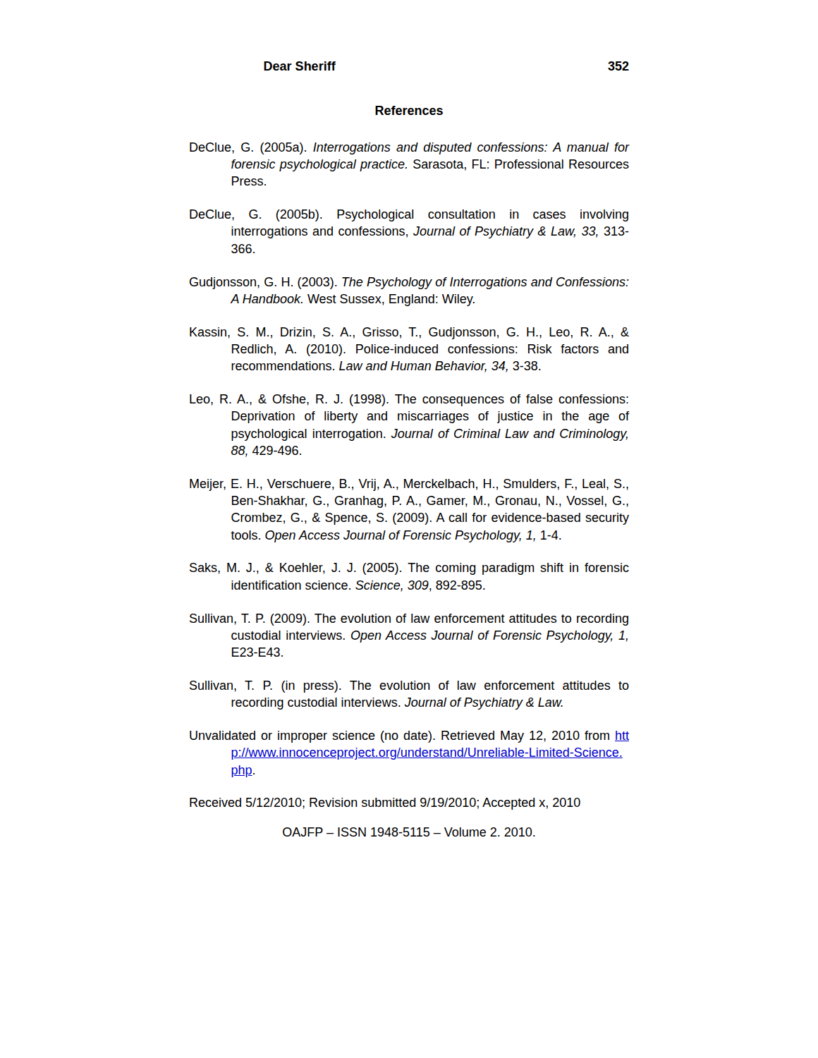Dear Sheriff 352
References
DeClue, G. (2005a). Interrogations and disputed confessions: A manual for forensic psychological practice. Sarasota, FL: Professional Resources Press.
DeClue, G. (2005b). Psychological consultation in cases involving interrogations and confessions, Journal of Psychiatry & Law, 33, 313-366.
Gudjonsson, G. H. (2003). The Psychology of Interrogations and Confessions: A Handbook. West Sussex, England: Wiley.
Kassin, S. M., Drizin, S. A., Grisso, T., Gudjonsson, G. H., Leo, R. A., & Redlich, A. (2010). Police-induced confessions: Risk factors and recommendations. Law and Human Behavior, 34, 3-38.
Leo, R. A., & Ofshe, R. J. (1998). The consequences of false confessions: Deprivation of liberty and miscarriages of justice in the age of psychological interrogation. Journal of Criminal Law and Criminology, 88, 429-496.
Meijer, E. H., Verschuere, B., Vrij, A., Merckelbach, H., Smulders, F., Leal, S., Ben-Shakhar, G., Granhag, P. A., Gamer, M., Gronau, N., Vossel, G., Crombez, G., & Spence, S. (2009). A call for evidence-based security tools. Open Access Journal of Forensic Psychology, 1, 1-4.
Saks, M. J., & Koehler, J. J. (2005). The coming paradigm shift in forensic identification science. Science, 309, 892-895.
Sullivan, T. P. (2009). The evolution of law enforcement attitudes to recording custodial interviews. Open Access Journal of Forensic Psychology, 1, E23-E43.
Sullivan, T. P. (in press). The evolution of law enforcement attitudes to recording custodial interviews. Journal of Psychiatry & Law.
Unvalidated or improper science (no date). Retrieved May 12, 2010 from http://www.innocenceproject.org/understand/Unreliable-Limited-Science.php.
Received 5/12/2010; Revision submitted 9/19/2010; Accepted x, 2010
OAJFP – ISSN 1948-5115 – Volume 2. 2010.